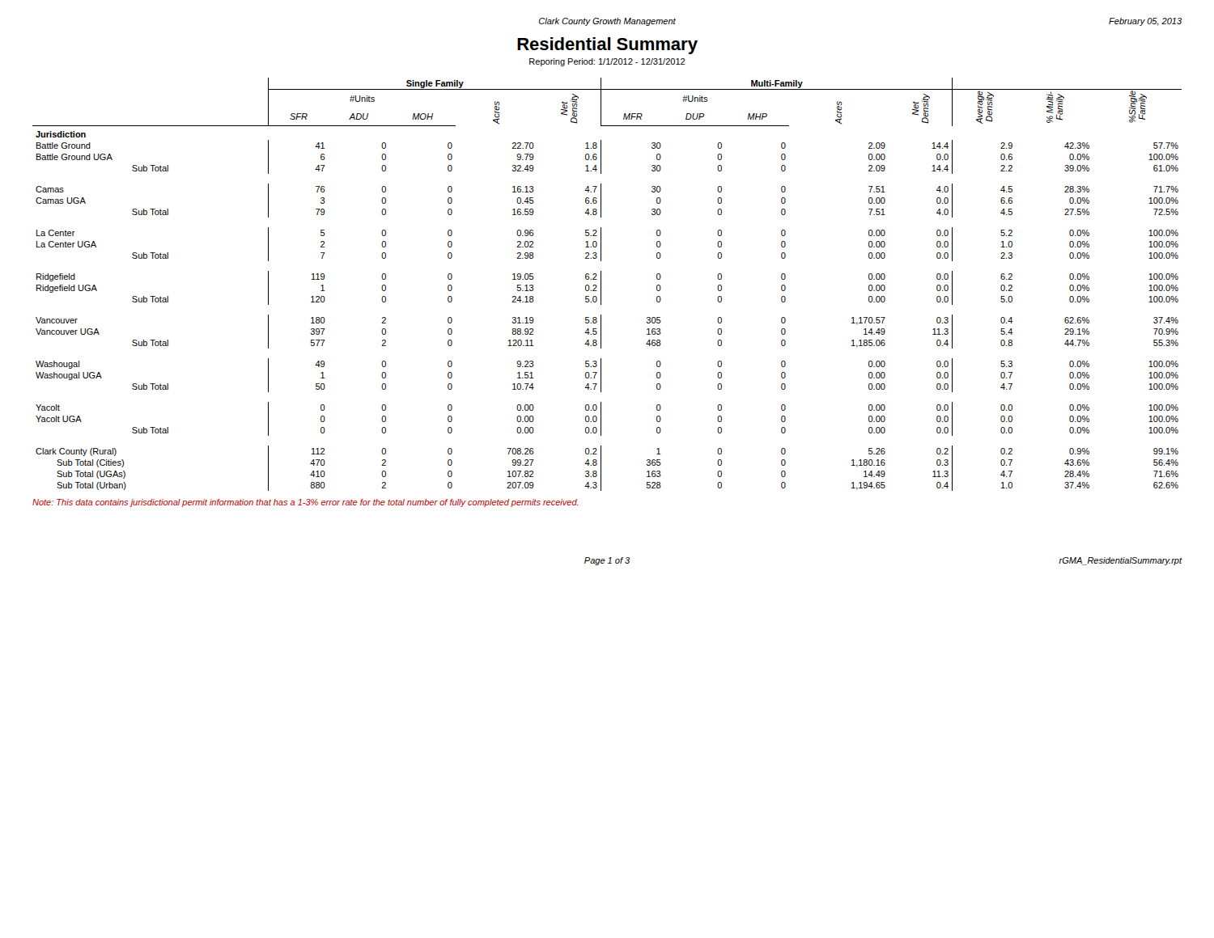Clark County Growth Management
February 05, 2013
Residential Summary
Reporing Period: 1/1/2012 - 12/31/2012
| | Single Family | Multi-Family | |
| #Units | Acres | Net Density | #Units | Acres | Net Density | Average Density | % Multi- Family | %Single Family |
| SFR | ADU | MOH | MFR | DUP | MHP |
| Jurisdiction | |
| Battle Ground | 41 | 0 | 0 | 22.70 | 1.8 | 30 | 0 | 0 | 2.09 | 14.4 | 2.9 | 42.3% | 57.7% |
| Battle Ground UGA | 6 | 0 | 0 | 9.79 | 0.6 | 0 | 0 | 0 | 0.00 | 0.0 | 0.6 | 0.0% | 100.0% |
| Sub Total | 47 | 0 | 0 | 32.49 | 1.4 | 30 | 0 | 0 | 2.09 | 14.4 | 2.2 | 39.0% | 61.0% |
| Camas | 76 | 0 | 0 | 16.13 | 4.7 | 30 | 0 | 0 | 7.51 | 4.0 | 4.5 | 28.3% | 71.7% |
| Camas UGA | 3 | 0 | 0 | 0.45 | 6.6 | 0 | 0 | 0 | 0.00 | 0.0 | 6.6 | 0.0% | 100.0% |
| Sub Total | 79 | 0 | 0 | 16.59 | 4.8 | 30 | 0 | 0 | 7.51 | 4.0 | 4.5 | 27.5% | 72.5% |
| La Center | 5 | 0 | 0 | 0.96 | 5.2 | 0 | 0 | 0 | 0.00 | 0.0 | 5.2 | 0.0% | 100.0% |
| La Center UGA | 2 | 0 | 0 | 2.02 | 1.0 | 0 | 0 | 0 | 0.00 | 0.0 | 1.0 | 0.0% | 100.0% |
| Sub Total | 7 | 0 | 0 | 2.98 | 2.3 | 0 | 0 | 0 | 0.00 | 0.0 | 2.3 | 0.0% | 100.0% |
| Ridgefield | 119 | 0 | 0 | 19.05 | 6.2 | 0 | 0 | 0 | 0.00 | 0.0 | 6.2 | 0.0% | 100.0% |
| Ridgefield UGA | 1 | 0 | 0 | 5.13 | 0.2 | 0 | 0 | 0 | 0.00 | 0.0 | 0.2 | 0.0% | 100.0% |
| Sub Total | 120 | 0 | 0 | 24.18 | 5.0 | 0 | 0 | 0 | 0.00 | 0.0 | 5.0 | 0.0% | 100.0% |
| Vancouver | 180 | 2 | 0 | 31.19 | 5.8 | 305 | 0 | 0 | 1,170.57 | 0.3 | 0.4 | 62.6% | 37.4% |
| Vancouver UGA | 397 | 0 | 0 | 88.92 | 4.5 | 163 | 0 | 0 | 14.49 | 11.3 | 5.4 | 29.1% | 70.9% |
| Sub Total | 577 | 2 | 0 | 120.11 | 4.8 | 468 | 0 | 0 | 1,185.06 | 0.4 | 0.8 | 44.7% | 55.3% |
| Washougal | 49 | 0 | 0 | 9.23 | 5.3 | 0 | 0 | 0 | 0.00 | 0.0 | 5.3 | 0.0% | 100.0% |
| Washougal UGA | 1 | 0 | 0 | 1.51 | 0.7 | 0 | 0 | 0 | 0.00 | 0.0 | 0.7 | 0.0% | 100.0% |
| Sub Total | 50 | 0 | 0 | 10.74 | 4.7 | 0 | 0 | 0 | 0.00 | 0.0 | 4.7 | 0.0% | 100.0% |
| Yacolt | 0 | 0 | 0 | 0.00 | 0.0 | 0 | 0 | 0 | 0.00 | 0.0 | 0.0 | 0.0% | 100.0% |
| Yacolt UGA | 0 | 0 | 0 | 0.00 | 0.0 | 0 | 0 | 0 | 0.00 | 0.0 | 0.0 | 0.0% | 100.0% |
| Sub Total | 0 | 0 | 0 | 0.00 | 0.0 | 0 | 0 | 0 | 0.00 | 0.0 | 0.0 | 0.0% | 100.0% |
| Clark County (Rural) | 112 | 0 | 0 | 708.26 | 0.2 | 1 | 0 | 0 | 5.26 | 0.2 | 0.2 | 0.9% | 99.1% |
| Sub Total (Cities) | 470 | 2 | 0 | 99.27 | 4.8 | 365 | 0 | 0 | 1,180.16 | 0.3 | 0.7 | 43.6% | 56.4% |
| Sub Total (UGAs) | 410 | 0 | 0 | 107.82 | 3.8 | 163 | 0 | 0 | 14.49 | 11.3 | 4.7 | 28.4% | 71.6% |
| Sub Total (Urban) | 880 | 2 | 0 | 207.09 | 4.3 | 528 | 0 | 0 | 1,194.65 | 0.4 | 1.0 | 37.4% | 62.6% |
Note: This data contains jurisdictional permit information that has a 1-3% error rate for the total number of fully completed permits received.
Page 1 of 3
rGMA_ResidentialSummary.rpt